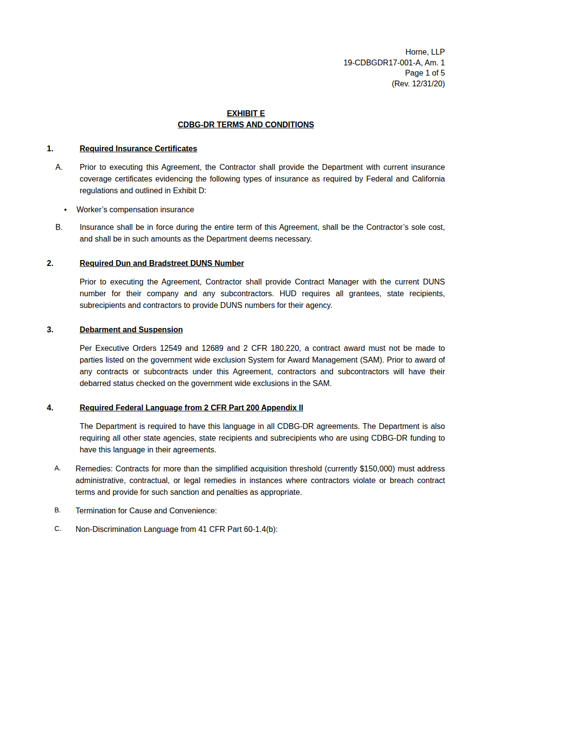Horne, LLP
19-CDBGDR17-001-A, Am. 1
Page 1 of 5
(Rev. 12/31/20)
EXHIBIT E CDBG-DR TERMS AND CONDITIONS
1. Required Insurance Certificates
A. Prior to executing this Agreement, the Contractor shall provide the Department with current insurance coverage certificates evidencing the following types of insurance as required by Federal and California regulations and outlined in Exhibit D:
Worker’s compensation insurance
B. Insurance shall be in force during the entire term of this Agreement, shall be the Contractor’s sole cost, and shall be in such amounts as the Department deems necessary.
2. Required Dun and Bradstreet DUNS Number
Prior to executing the Agreement, Contractor shall provide Contract Manager with the current DUNS number for their company and any subcontractors. HUD requires all grantees, state recipients, subrecipients and contractors to provide DUNS numbers for their agency.
3. Debarment and Suspension
Per Executive Orders 12549 and 12689 and 2 CFR 180.220, a contract award must not be made to parties listed on the government wide exclusion System for Award Management (SAM). Prior to award of any contracts or subcontracts under this Agreement, contractors and subcontractors will have their debarred status checked on the government wide exclusions in the SAM.
4. Required Federal Language from 2 CFR Part 200 Appendix II
The Department is required to have this language in all CDBG-DR agreements. The Department is also requiring all other state agencies, state recipients and subrecipients who are using CDBG-DR funding to have this language in their agreements.
A. Remedies: Contracts for more than the simplified acquisition threshold (currently $150,000) must address administrative, contractual, or legal remedies in instances where contractors violate or breach contract terms and provide for such sanction and penalties as appropriate.
B. Termination for Cause and Convenience:
C. Non-Discrimination Language from 41 CFR Part 60-1.4(b):